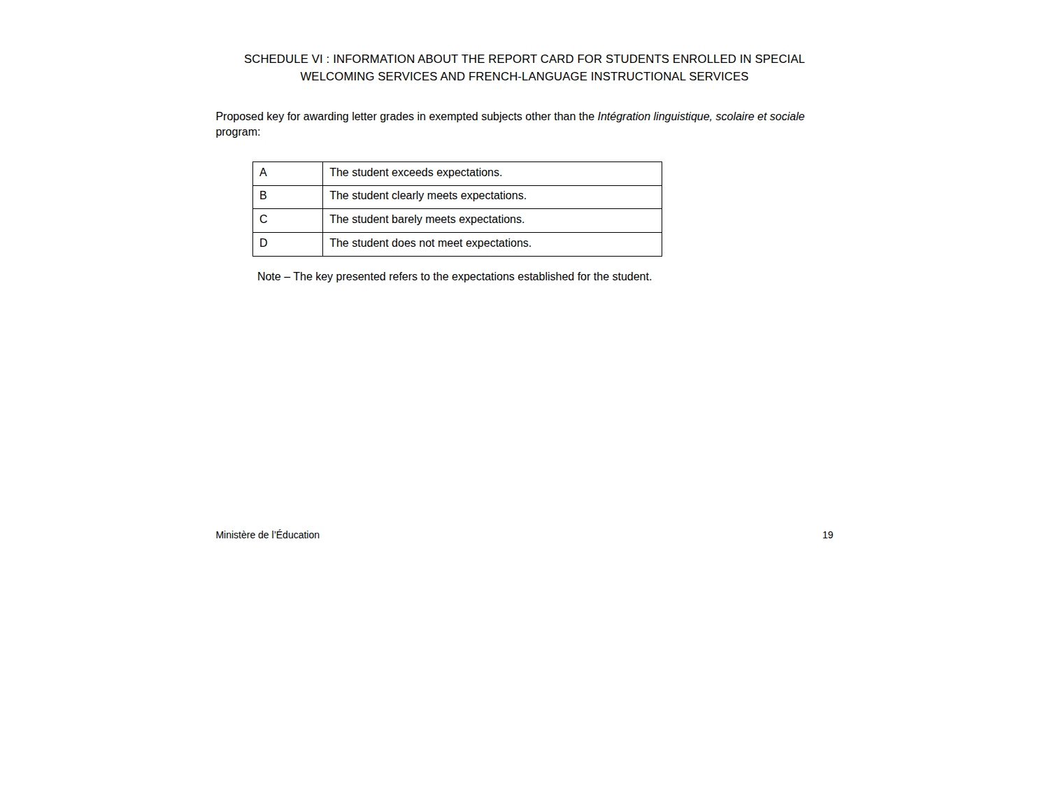SCHEDULE VI : INFORMATION ABOUT THE REPORT CARD FOR STUDENTS ENROLLED IN SPECIAL WELCOMING SERVICES AND FRENCH-LANGUAGE INSTRUCTIONAL SERVICES
Proposed key for awarding letter grades in exempted subjects other than the Intégration linguistique, scolaire et sociale program:
| A | The student exceeds expectations. |
| B | The student clearly meets expectations. |
| C | The student barely meets expectations. |
| D | The student does not meet expectations. |
Note – The key presented refers to the expectations established for the student.
Ministère de l’Éducation 19